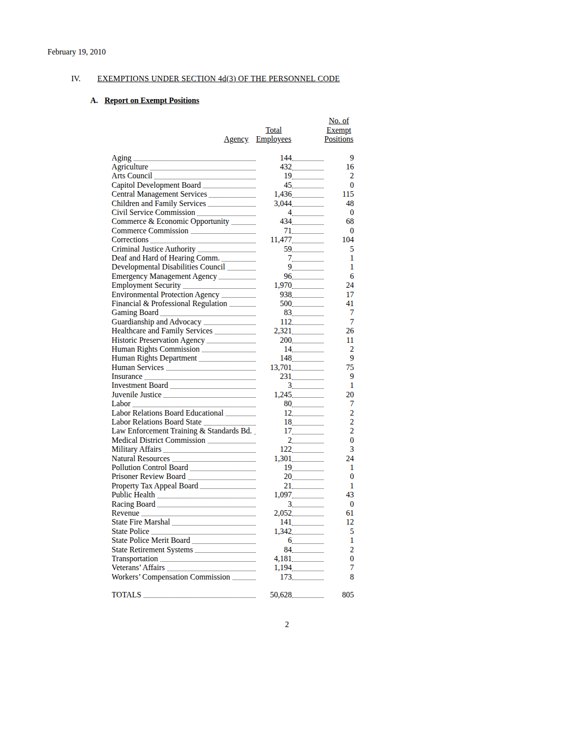February 19, 2010
IV. EXEMPTIONS UNDER SECTION 4d(3) OF THE PERSONNEL CODE
A. Report on Exempt Positions
| Agency | Total Employees | | No. of Exempt Positions |
| --- | --- | --- | --- |
| Aging | 144 | | 9 |
| Agriculture | 432 | | 16 |
| Arts Council | 19 | | 2 |
| Capitol Development Board | 45 | | 0 |
| Central Management Services | 1,436 | | 115 |
| Children and Family Services | 3,044 | | 48 |
| Civil Service Commission | 4 | | 0 |
| Commerce & Economic Opportunity | 434 | | 68 |
| Commerce Commission | 71 | | 0 |
| Corrections | 11,477 | | 104 |
| Criminal Justice Authority | 59 | | 5 |
| Deaf and Hard of Hearing Comm. | 7 | | 1 |
| Developmental Disabilities Council | 9 | | 1 |
| Emergency Management Agency | 96 | | 6 |
| Employment Security | 1,970 | | 24 |
| Environmental Protection Agency | 938 | | 17 |
| Financial & Professional Regulation | 500 | | 41 |
| Gaming Board | 83 | | 7 |
| Guardianship and Advocacy | 112 | | 7 |
| Healthcare and Family Services | 2,321 | | 26 |
| Historic Preservation Agency | 200 | | 11 |
| Human Rights Commission | 14 | | 2 |
| Human Rights Department | 148 | | 9 |
| Human Services | 13,701 | | 75 |
| Insurance | 231 | | 9 |
| Investment Board | 3 | | 1 |
| Juvenile Justice | 1,245 | | 20 |
| Labor | 80 | | 7 |
| Labor Relations Board Educational | 12 | | 2 |
| Labor Relations Board State | 18 | | 2 |
| Law Enforcement Training & Standards Bd. | 17 | | 2 |
| Medical District Commission | 2 | | 0 |
| Military Affairs | 122 | | 3 |
| Natural Resources | 1,301 | | 24 |
| Pollution Control Board | 19 | | 1 |
| Prisoner Review Board | 20 | | 0 |
| Property Tax Appeal Board | 21 | | 1 |
| Public Health | 1,097 | | 43 |
| Racing Board | 3 | | 0 |
| Revenue | 2,052 | | 61 |
| State Fire Marshal | 141 | | 12 |
| State Police | 1,342 | | 5 |
| State Police Merit Board | 6 | | 1 |
| State Retirement Systems | 84 | | 2 |
| Transportation | 4,181 | | 0 |
| Veterans’ Affairs | 1,194 | | 7 |
| Workers’ Compensation Commission | 173 | | 8 |
| TOTALS | 50,628 | | 805 |
2